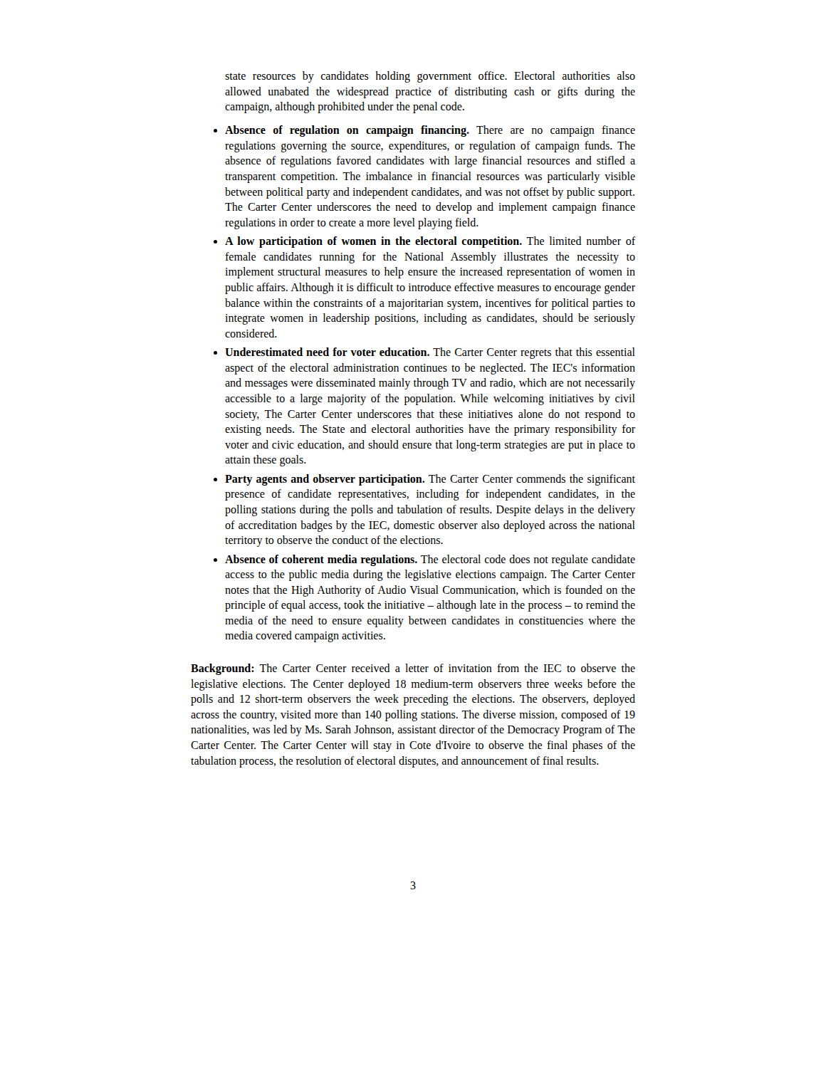state resources by candidates holding government office. Electoral authorities also allowed unabated the widespread practice of distributing cash or gifts during the campaign, although prohibited under the penal code.
Absence of regulation on campaign financing. There are no campaign finance regulations governing the source, expenditures, or regulation of campaign funds. The absence of regulations favored candidates with large financial resources and stifled a transparent competition. The imbalance in financial resources was particularly visible between political party and independent candidates, and was not offset by public support. The Carter Center underscores the need to develop and implement campaign finance regulations in order to create a more level playing field.
A low participation of women in the electoral competition. The limited number of female candidates running for the National Assembly illustrates the necessity to implement structural measures to help ensure the increased representation of women in public affairs. Although it is difficult to introduce effective measures to encourage gender balance within the constraints of a majoritarian system, incentives for political parties to integrate women in leadership positions, including as candidates, should be seriously considered.
Underestimated need for voter education. The Carter Center regrets that this essential aspect of the electoral administration continues to be neglected. The IEC's information and messages were disseminated mainly through TV and radio, which are not necessarily accessible to a large majority of the population. While welcoming initiatives by civil society, The Carter Center underscores that these initiatives alone do not respond to existing needs. The State and electoral authorities have the primary responsibility for voter and civic education, and should ensure that long-term strategies are put in place to attain these goals.
Party agents and observer participation. The Carter Center commends the significant presence of candidate representatives, including for independent candidates, in the polling stations during the polls and tabulation of results. Despite delays in the delivery of accreditation badges by the IEC, domestic observer also deployed across the national territory to observe the conduct of the elections.
Absence of coherent media regulations. The electoral code does not regulate candidate access to the public media during the legislative elections campaign. The Carter Center notes that the High Authority of Audio Visual Communication, which is founded on the principle of equal access, took the initiative – although late in the process – to remind the media of the need to ensure equality between candidates in constituencies where the media covered campaign activities.
Background: The Carter Center received a letter of invitation from the IEC to observe the legislative elections. The Center deployed 18 medium-term observers three weeks before the polls and 12 short-term observers the week preceding the elections. The observers, deployed across the country, visited more than 140 polling stations. The diverse mission, composed of 19 nationalities, was led by Ms. Sarah Johnson, assistant director of the Democracy Program of The Carter Center. The Carter Center will stay in Cote d'Ivoire to observe the final phases of the tabulation process, the resolution of electoral disputes, and announcement of final results.
3